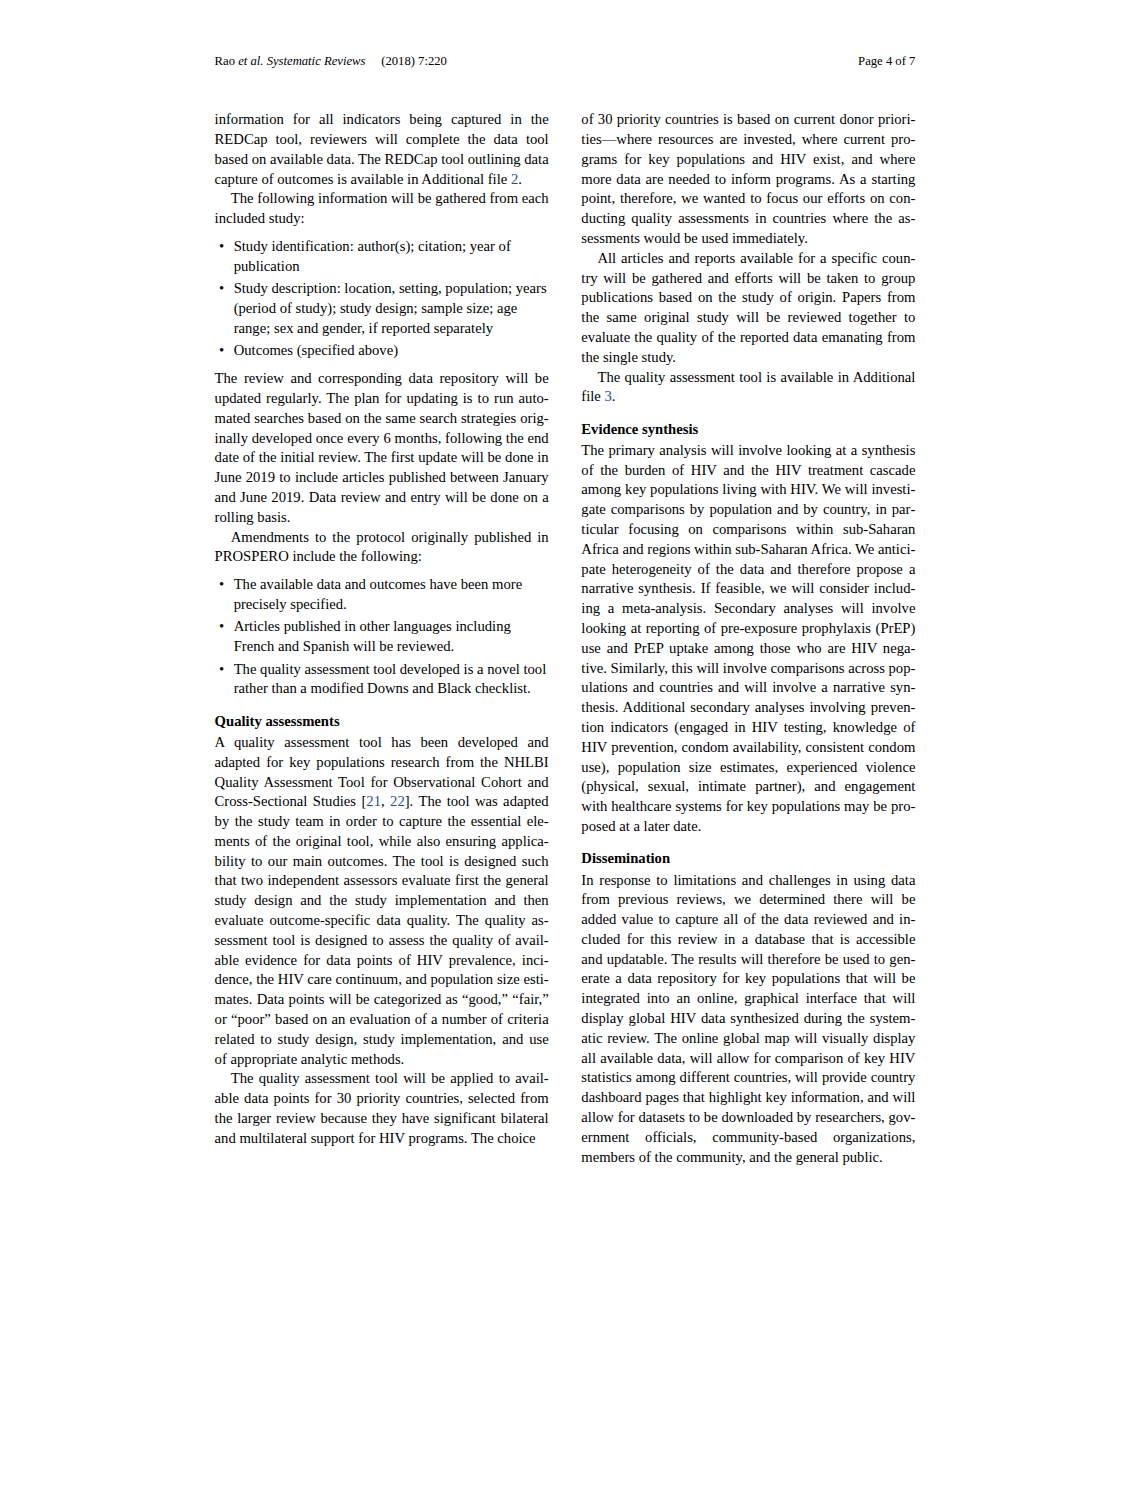Rao et al. Systematic Reviews (2018) 7:220
Page 4 of 7
information for all indicators being captured in the REDCap tool, reviewers will complete the data tool based on available data. The REDCap tool outlining data capture of outcomes is available in Additional file 2.
The following information will be gathered from each included study:
Study identification: author(s); citation; year of publication
Study description: location, setting, population; years (period of study); study design; sample size; age range; sex and gender, if reported separately
Outcomes (specified above)
The review and corresponding data repository will be updated regularly. The plan for updating is to run automated searches based on the same search strategies originally developed once every 6 months, following the end date of the initial review. The first update will be done in June 2019 to include articles published between January and June 2019. Data review and entry will be done on a rolling basis.
Amendments to the protocol originally published in PROSPERO include the following:
The available data and outcomes have been more precisely specified.
Articles published in other languages including French and Spanish will be reviewed.
The quality assessment tool developed is a novel tool rather than a modified Downs and Black checklist.
Quality assessments
A quality assessment tool has been developed and adapted for key populations research from the NHLBI Quality Assessment Tool for Observational Cohort and Cross-Sectional Studies [21, 22]. The tool was adapted by the study team in order to capture the essential elements of the original tool, while also ensuring applicability to our main outcomes. The tool is designed such that two independent assessors evaluate first the general study design and the study implementation and then evaluate outcome-specific data quality. The quality assessment tool is designed to assess the quality of available evidence for data points of HIV prevalence, incidence, the HIV care continuum, and population size estimates. Data points will be categorized as “good,” “fair,” or “poor” based on an evaluation of a number of criteria related to study design, study implementation, and use of appropriate analytic methods.
The quality assessment tool will be applied to available data points for 30 priority countries, selected from the larger review because they have significant bilateral and multilateral support for HIV programs. The choice
of 30 priority countries is based on current donor priorities—where resources are invested, where current programs for key populations and HIV exist, and where more data are needed to inform programs. As a starting point, therefore, we wanted to focus our efforts on conducting quality assessments in countries where the assessments would be used immediately.
All articles and reports available for a specific country will be gathered and efforts will be taken to group publications based on the study of origin. Papers from the same original study will be reviewed together to evaluate the quality of the reported data emanating from the single study.
The quality assessment tool is available in Additional file 3.
Evidence synthesis
The primary analysis will involve looking at a synthesis of the burden of HIV and the HIV treatment cascade among key populations living with HIV. We will investigate comparisons by population and by country, in particular focusing on comparisons within sub-Saharan Africa and regions within sub-Saharan Africa. We anticipate heterogeneity of the data and therefore propose a narrative synthesis. If feasible, we will consider including a meta-analysis. Secondary analyses will involve looking at reporting of pre-exposure prophylaxis (PrEP) use and PrEP uptake among those who are HIV negative. Similarly, this will involve comparisons across populations and countries and will involve a narrative synthesis. Additional secondary analyses involving prevention indicators (engaged in HIV testing, knowledge of HIV prevention, condom availability, consistent condom use), population size estimates, experienced violence (physical, sexual, intimate partner), and engagement with healthcare systems for key populations may be proposed at a later date.
Dissemination
In response to limitations and challenges in using data from previous reviews, we determined there will be added value to capture all of the data reviewed and included for this review in a database that is accessible and updatable. The results will therefore be used to generate a data repository for key populations that will be integrated into an online, graphical interface that will display global HIV data synthesized during the systematic review. The online global map will visually display all available data, will allow for comparison of key HIV statistics among different countries, will provide country dashboard pages that highlight key information, and will allow for datasets to be downloaded by researchers, government officials, community-based organizations, members of the community, and the general public.